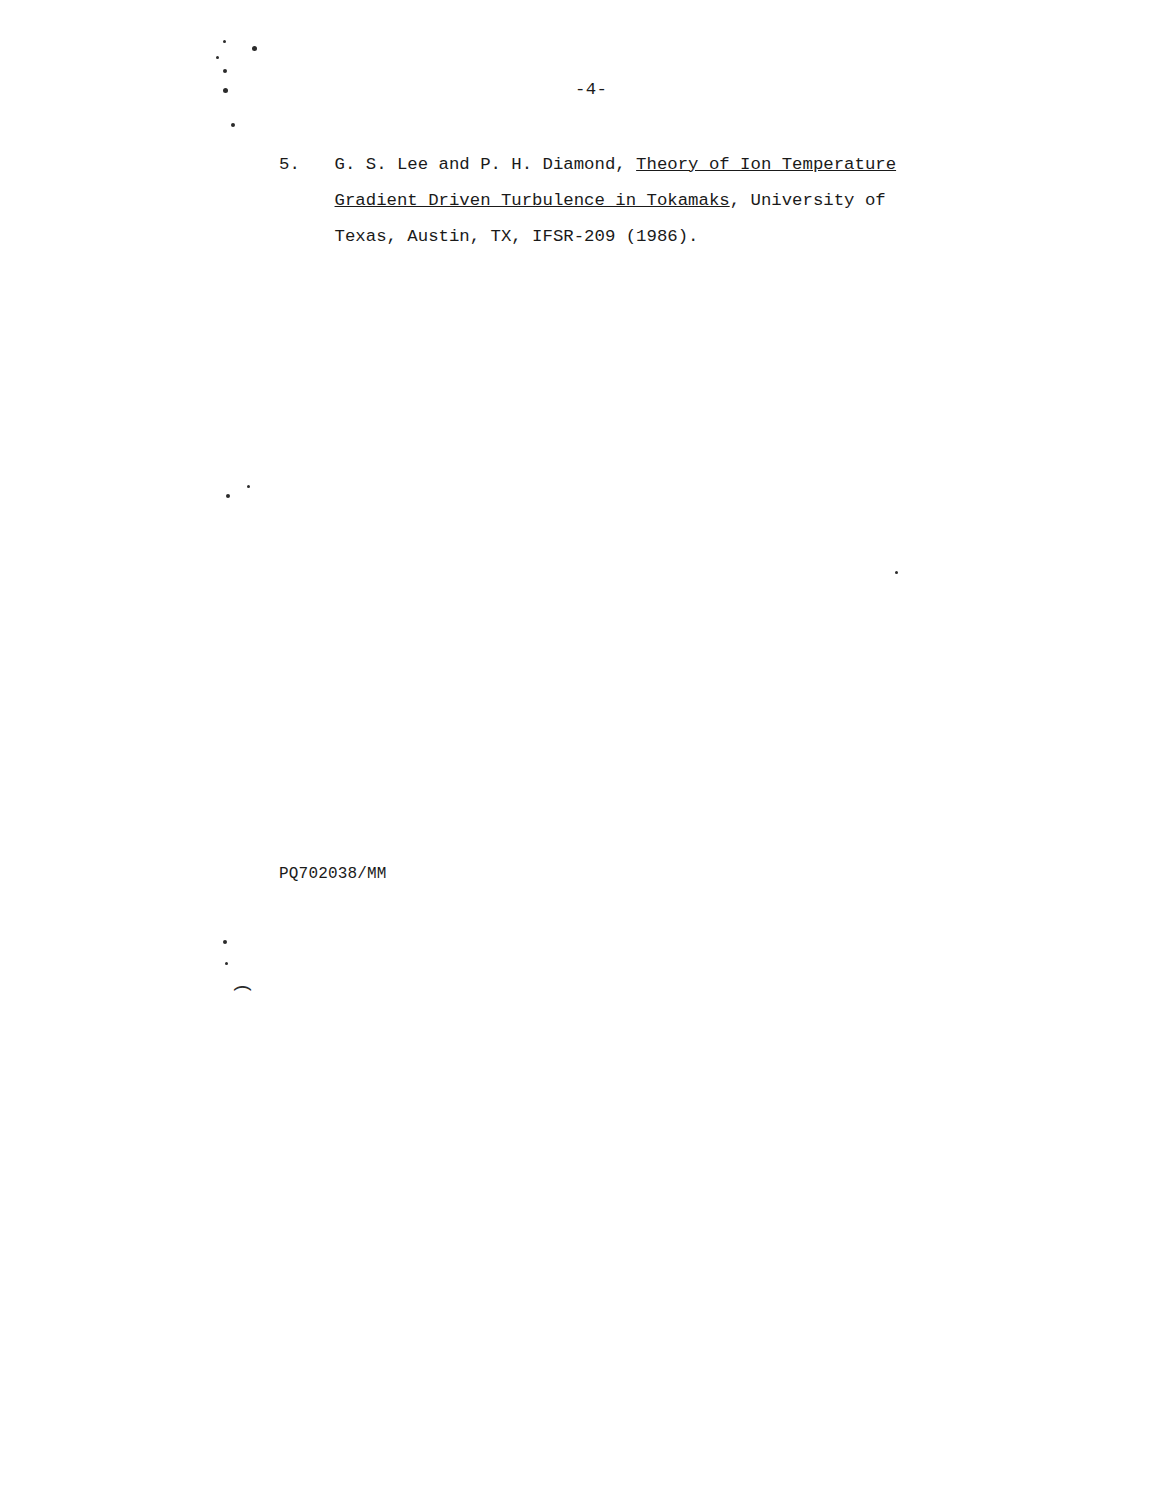-4-
5. G. S. Lee and P. H. Diamond, Theory of Ion Temperature Gradient Driven Turbulence in Tokamaks, University of Texas, Austin, TX, IFSR-209 (1986).
PQ702038/MM